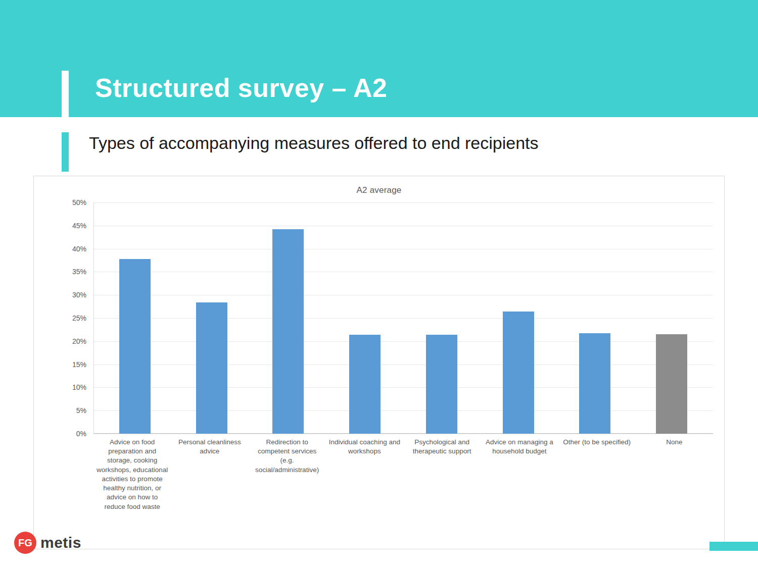Structured survey – A2
Types of accompanying measures offered to end recipients
A2 average
50%
45%
40%
35%
30%
25%
20%
15%
10%
5%
0%
Advice on food preparation and storage, cooking workshops, educational activities to promote healthy nutrition, or advice on how to reduce food waste
Personal cleanliness advice
Redirection to competent services (e.g. social/administrative)
Individual coaching and workshops
Psychological and therapeutic support
Advice on managing a household budget
Other (to be specified)
None
FG
metis